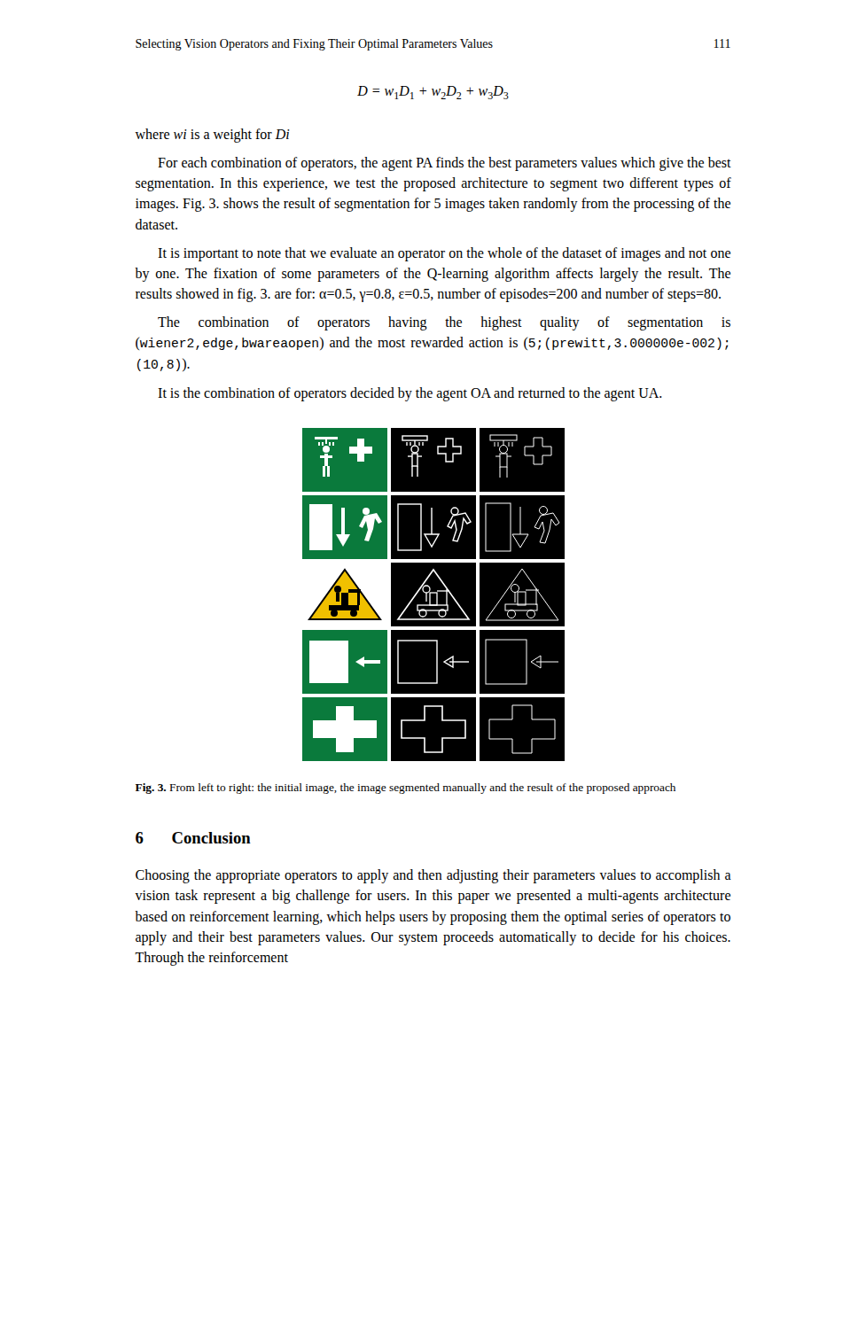Selecting Vision Operators and Fixing Their Optimal Parameters Values 111
D = w1 D1 + w2 D2 + w3 D3
where wi is a weight for Di
For each combination of operators, the agent PA finds the best parameters values which give the best segmentation. In this experience, we test the proposed architecture to segment two different types of images. Fig. 3. shows the result of segmentation for 5 images taken randomly from the processing of the dataset.
It is important to note that we evaluate an operator on the whole of the dataset of images and not one by one. The fixation of some parameters of the Q-learning algorithm affects largely the result. The results showed in fig. 3. are for: α=0.5, γ=0.8, ε=0.5, number of episodes=200 and number of steps=80.
The combination of operators having the highest quality of segmentation is (wiener2,edge,bwareaopen) and the most rewarded action is (5;(prewitt,3.000000e-002);(10,8)).
It is the combination of operators decided by the agent OA and returned to the agent UA.
Fig. 3. From left to right: the initial image, the image segmented manually and the result of the proposed approach
6 Conclusion
Choosing the appropriate operators to apply and then adjusting their parameters values to accomplish a vision task represent a big challenge for users. In this paper we presented a multi-agents architecture based on reinforcement learning, which helps users by proposing them the optimal series of operators to apply and their best parameters values. Our system proceeds automatically to decide for his choices. Through the reinforcement